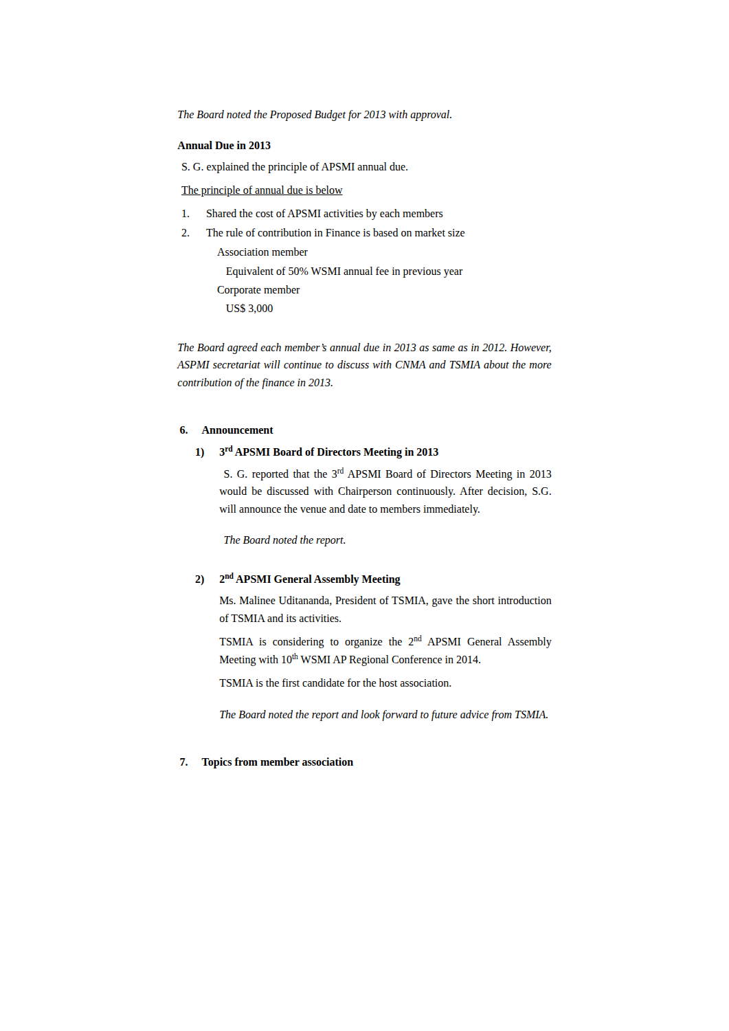The Board noted the Proposed Budget for 2013 with approval.
Annual Due in 2013
S. G. explained the principle of APSMI annual due.
The principle of annual due is below
1. Shared the cost of APSMI activities by each members
2. The rule of contribution in Finance is based on market size
Association member
Equivalent of 50% WSMI annual fee in previous year
Corporate member
US$ 3,000
The Board agreed each member’s annual due in 2013 as same as in 2012. However, ASPMI secretariat will continue to discuss with CNMA and TSMIA about the more contribution of the finance in 2013.
6. Announcement
1) 3rd APSMI Board of Directors Meeting in 2013
S. G. reported that the 3rd APSMI Board of Directors Meeting in 2013 would be discussed with Chairperson continuously. After decision, S.G. will announce the venue and date to members immediately.
The Board noted the report.
2) 2nd APSMI General Assembly Meeting
Ms. Malinee Uditananda, President of TSMIA, gave the short introduction of TSMIA and its activities.
TSMIA is considering to organize the 2nd APSMI General Assembly Meeting with 10th WSMI AP Regional Conference in 2014.
TSMIA is the first candidate for the host association.
The Board noted the report and look forward to future advice from TSMIA.
7. Topics from member association